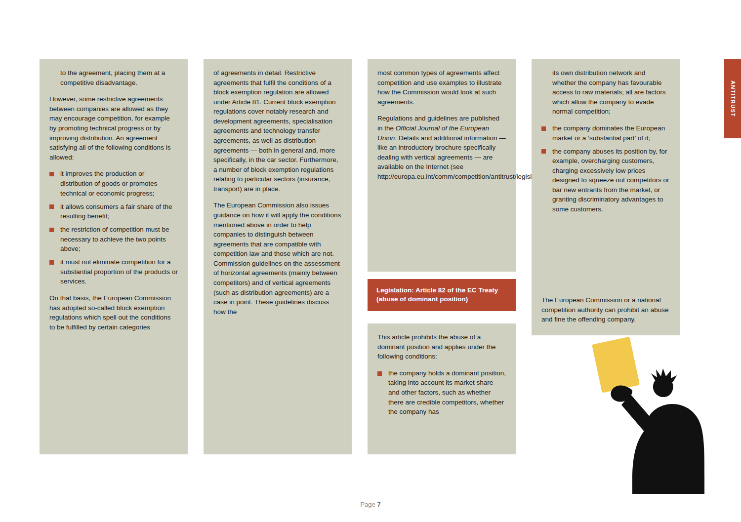ANTITRUST
to the agreement, placing them at a competitive disadvantage.
However, some restrictive agreements between companies are allowed as they may encourage competition, for example by promoting technical progress or by improving distribution. An agreement satisfying all of the following conditions is allowed:
it improves the production or distribution of goods or promotes technical or economic progress;
it allows consumers a fair share of the resulting benefit;
the restriction of competition must be necessary to achieve the two points above;
it must not eliminate competition for a substantial proportion of the products or services.
On that basis, the European Commission has adopted so-called block exemption regulations which spell out the conditions to be fulfilled by certain categories
of agreements in detail. Restrictive agreements that fulfil the conditions of a block exemption regulation are allowed under Article 81. Current block exemption regulations cover notably research and development agreements, specialisation agreements and technology transfer agreements, as well as distribution agreements — both in general and, more specifically, in the car sector. Furthermore, a number of block exemption regulations relating to particular sectors (insurance, transport) are in place.
The European Commission also issues guidance on how it will apply the conditions mentioned above in order to help companies to distinguish between agreements that are compatible with competition law and those which are not. Commission guidelines on the assessment of horizontal agreements (mainly between competitors) and of vertical agreements (such as distribution agreements) are a case in point. These guidelines discuss how the
most common types of agreements affect competition and use examples to illustrate how the Commission would look at such agreements.
Regulations and guidelines are published in the Official Journal of the European Union. Details and additional information — like an introductory brochure specifically dealing with vertical agreements — are available on the Internet (see http://europa.eu.int/comm/competition/antitrust/legislation/entente3_en.html#iii_1).
Legislation: Article 82 of the EC Treaty (abuse of dominant position)
This article prohibits the abuse of a dominant position and applies under the following conditions:
the company holds a dominant position, taking into account its market share and other factors, such as whether there are credible competitors, whether the company has
its own distribution network and whether the company has favourable access to raw materials; all are factors which allow the company to evade normal competition;
the company dominates the European market or a ‘substantial part’ of it;
the company abuses its position by, for example, overcharging customers, charging excessively low prices designed to squeeze out competitors or bar new entrants from the market, or granting discriminatory advantages to some customers.
The European Commission or a national competition authority can prohibit an abuse and fine the offending company.
Page 7